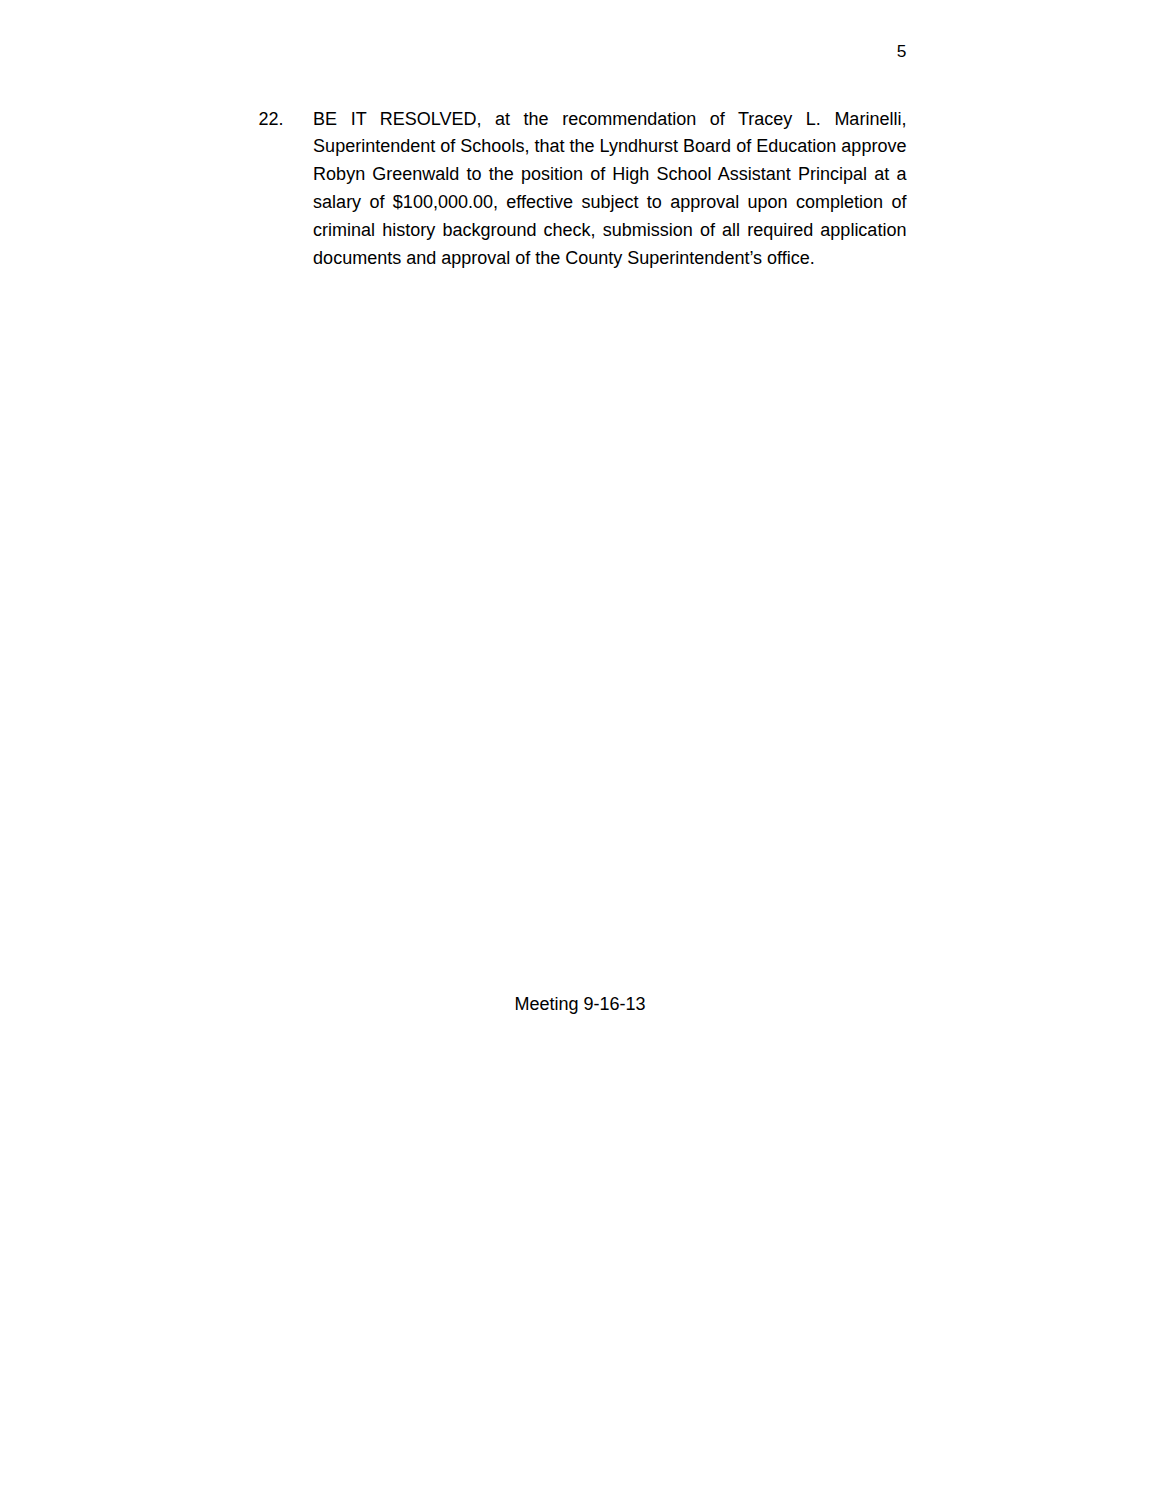5
22.
BE IT RESOLVED, at the recommendation of Tracey L. Marinelli, Superintendent of Schools, that the Lyndhurst Board of Education approve Robyn Greenwald to the position of High School Assistant Principal at a salary of $100,000.00, effective subject to approval upon completion of criminal history background check, submission of all required application documents and approval of the County Superintendent’s office.
Meeting 9-16-13